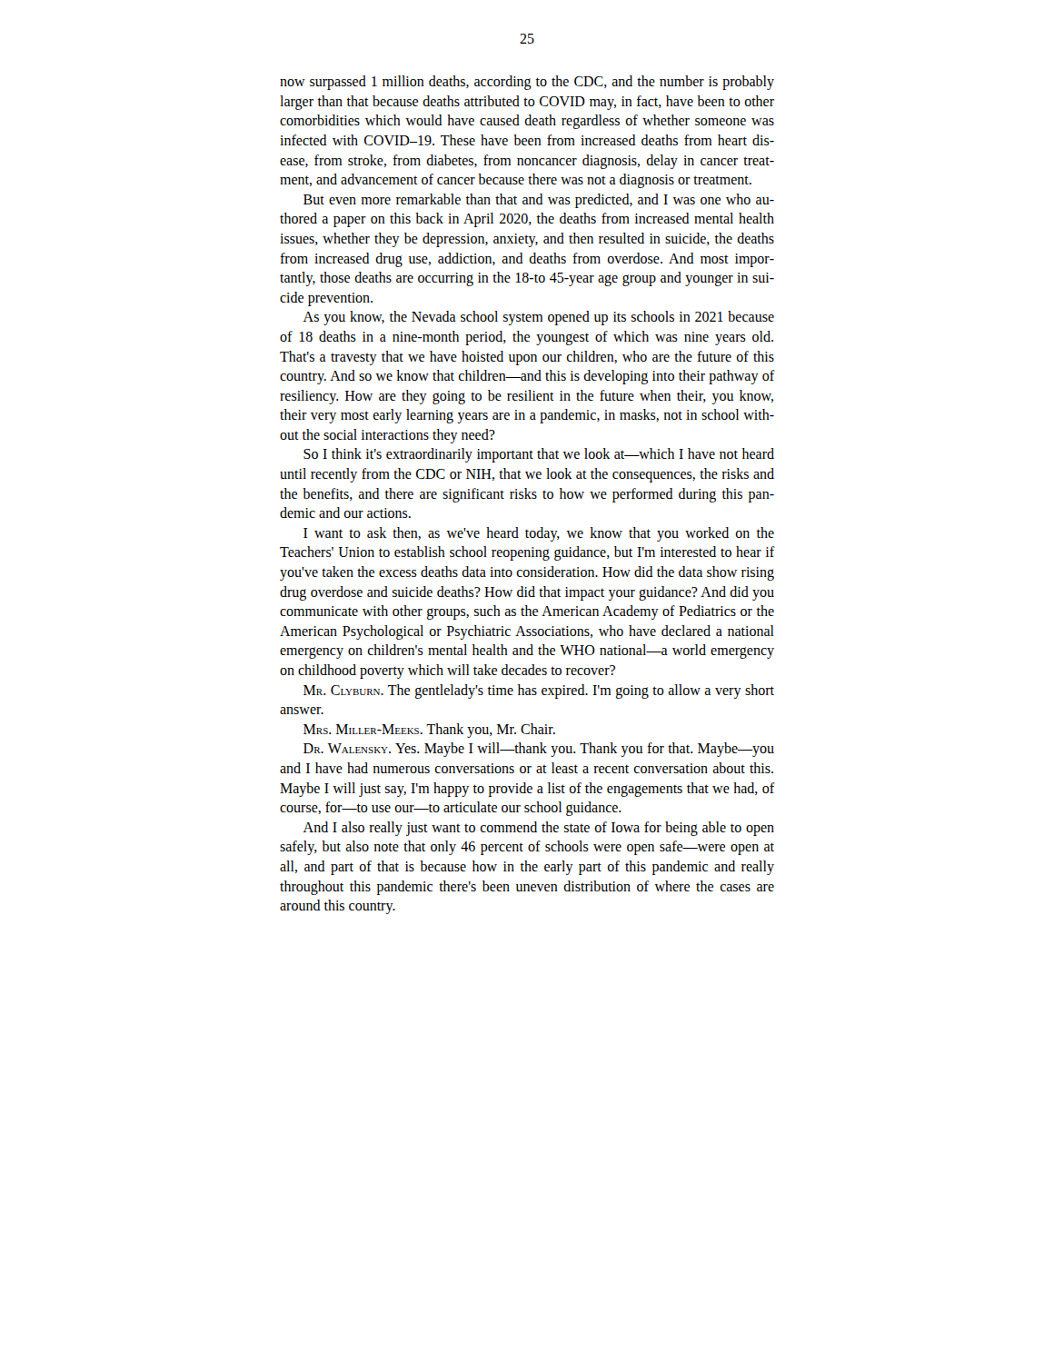25
now surpassed 1 million deaths, according to the CDC, and the number is probably larger than that because deaths attributed to COVID may, in fact, have been to other comorbidities which would have caused death regardless of whether someone was infected with COVID–19. These have been from increased deaths from heart disease, from stroke, from diabetes, from noncancer diagnosis, delay in cancer treatment, and advancement of cancer because there was not a diagnosis or treatment.
But even more remarkable than that and was predicted, and I was one who authored a paper on this back in April 2020, the deaths from increased mental health issues, whether they be depression, anxiety, and then resulted in suicide, the deaths from increased drug use, addiction, and deaths from overdose. And most importantly, those deaths are occurring in the 18-to 45-year age group and younger in suicide prevention.
As you know, the Nevada school system opened up its schools in 2021 because of 18 deaths in a nine-month period, the youngest of which was nine years old. That's a travesty that we have hoisted upon our children, who are the future of this country. And so we know that children—and this is developing into their pathway of resiliency. How are they going to be resilient in the future when their, you know, their very most early learning years are in a pandemic, in masks, not in school without the social interactions they need?
So I think it's extraordinarily important that we look at—which I have not heard until recently from the CDC or NIH, that we look at the consequences, the risks and the benefits, and there are significant risks to how we performed during this pandemic and our actions.
I want to ask then, as we've heard today, we know that you worked on the Teachers' Union to establish school reopening guidance, but I'm interested to hear if you've taken the excess deaths data into consideration. How did the data show rising drug overdose and suicide deaths? How did that impact your guidance? And did you communicate with other groups, such as the American Academy of Pediatrics or the American Psychological or Psychiatric Associations, who have declared a national emergency on children's mental health and the WHO national—a world emergency on childhood poverty which will take decades to recover?
Mr. Clyburn. The gentlelady's time has expired. I'm going to allow a very short answer.
Mrs. Miller-Meeks. Thank you, Mr. Chair.
Dr. Walensky. Yes. Maybe I will—thank you. Thank you for that. Maybe—you and I have had numerous conversations or at least a recent conversation about this. Maybe I will just say, I'm happy to provide a list of the engagements that we had, of course, for—to use our—to articulate our school guidance.
And I also really just want to commend the state of Iowa for being able to open safely, but also note that only 46 percent of schools were open safe—were open at all, and part of that is because how in the early part of this pandemic and really throughout this pandemic there's been uneven distribution of where the cases are around this country.